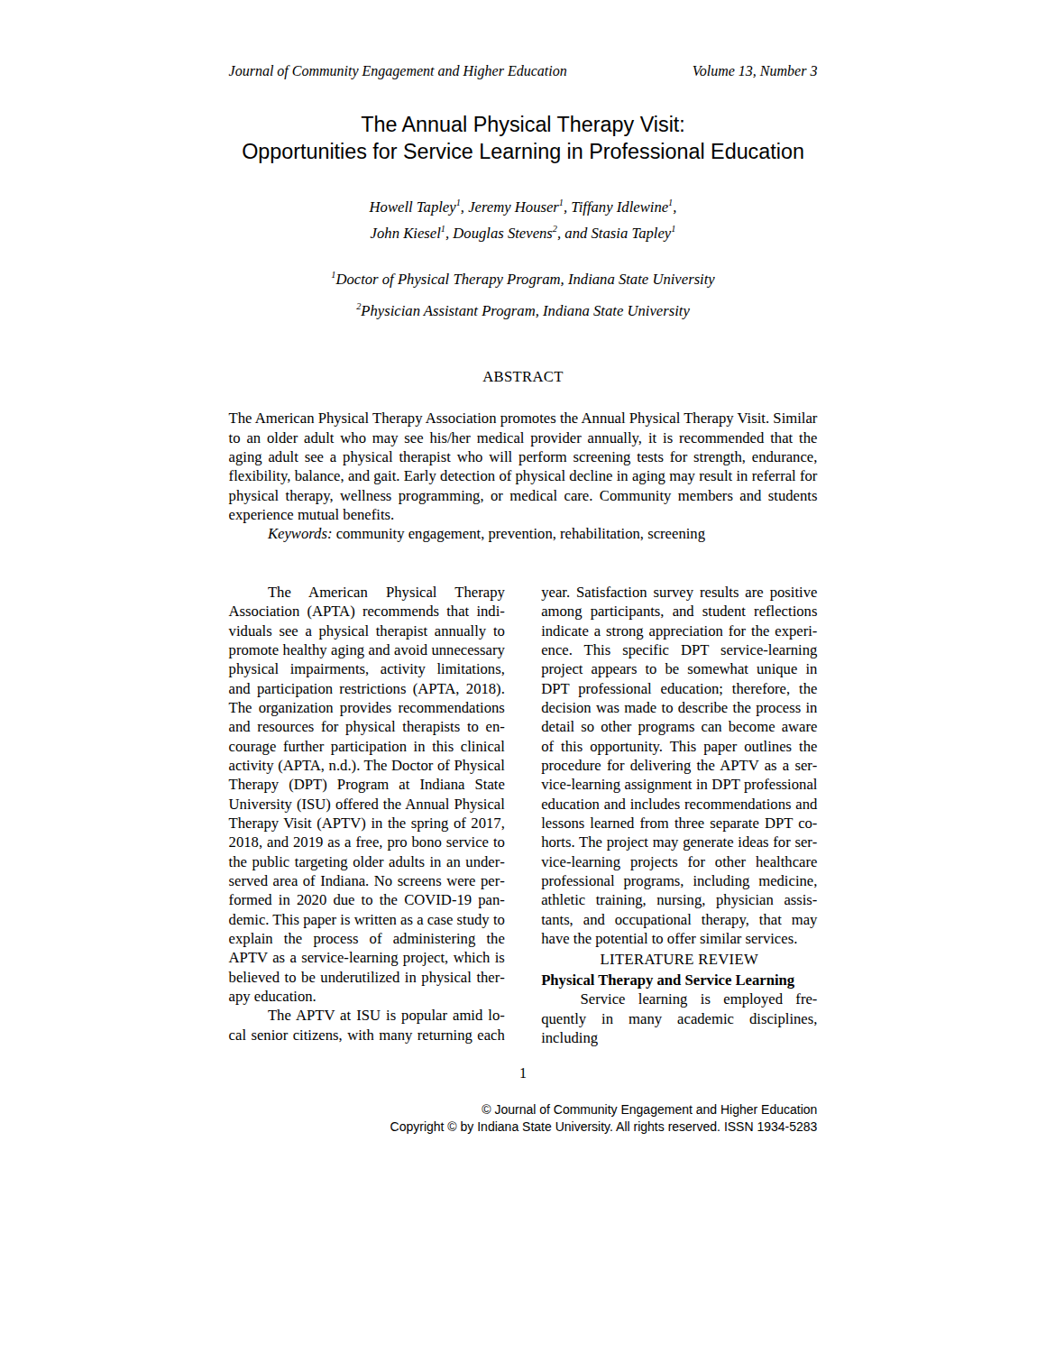Journal of Community Engagement and Higher Education Volume 13, Number 3
The Annual Physical Therapy Visit:
Opportunities for Service Learning in Professional Education
Howell Tapley1, Jeremy Houser1, Tiffany Idlewine1,
John Kiesel1, Douglas Stevens2, and Stasia Tapley1
1Doctor of Physical Therapy Program, Indiana State University
2Physician Assistant Program, Indiana State University
ABSTRACT
The American Physical Therapy Association promotes the Annual Physical Therapy Visit. Similar to an older adult who may see his/her medical provider annually, it is recommended that the aging adult see a physical therapist who will perform screening tests for strength, endurance, flexibility, balance, and gait. Early detection of physical decline in aging may result in referral for physical therapy, wellness programming, or medical care. Community members and students experience mutual benefits.
Keywords: community engagement, prevention, rehabilitation, screening
The American Physical Therapy Association (APTA) recommends that individuals see a physical therapist annually to promote healthy aging and avoid unnecessary physical impairments, activity limitations, and participation restrictions (APTA, 2018). The organization provides recommendations and resources for physical therapists to encourage further participation in this clinical activity (APTA, n.d.). The Doctor of Physical Therapy (DPT) Program at Indiana State University (ISU) offered the Annual Physical Therapy Visit (APTV) in the spring of 2017, 2018, and 2019 as a free, pro bono service to the public targeting older adults in an underserved area of Indiana. No screens were performed in 2020 due to the COVID-19 pandemic. This paper is written as a case study to explain the process of administering the APTV as a service-learning project, which is believed to be underutilized in physical therapy education.
The APTV at ISU is popular amid local senior citizens, with many returning each year. Satisfaction survey results are positive among participants, and student reflections indicate a strong appreciation for the experience. This specific DPT service-learning project appears to be somewhat unique in DPT professional education; therefore, the decision was made to describe the process in detail so other programs can become aware of this opportunity. This paper outlines the procedure for delivering the APTV as a service-learning assignment in DPT professional education and includes recommendations and lessons learned from three separate DPT cohorts. The project may generate ideas for service-learning projects for other healthcare professional programs, including medicine, athletic training, nursing, physician assistants, and occupational therapy, that may have the potential to offer similar services.
LITERATURE REVIEW
Physical Therapy and Service Learning
Service learning is employed frequently in many academic disciplines, including
1
© Journal of Community Engagement and Higher Education
Copyright © by Indiana State University. All rights reserved. ISSN 1934-5283